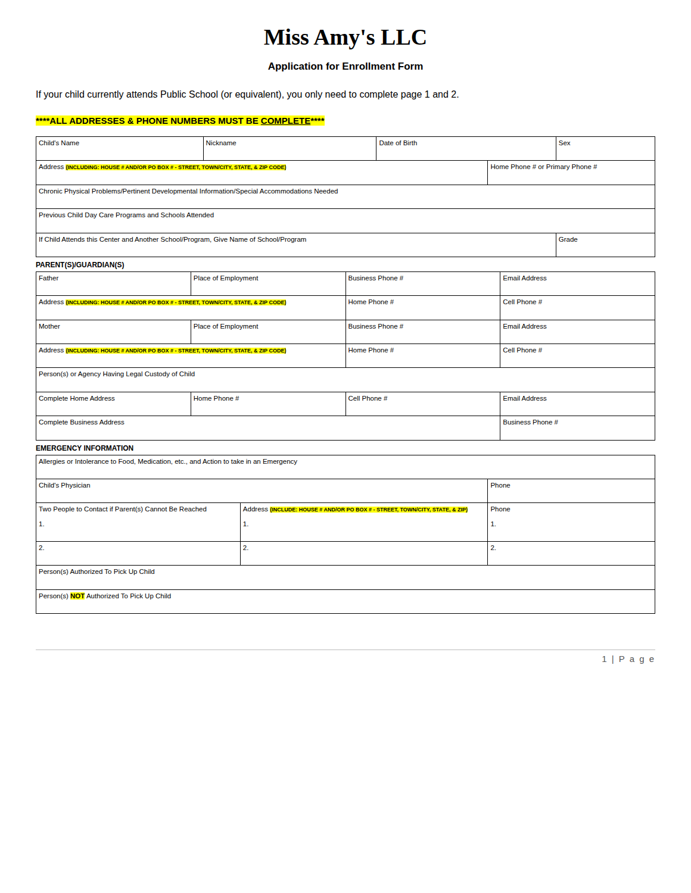Miss Amy's LLC
Application for Enrollment Form
If your child currently attends Public School (or equivalent), you only need to complete page 1 and 2.
****ALL ADDRESSES & PHONE NUMBERS MUST BE COMPLETE****
| Child's Name | Nickname | Date of Birth | Sex |
| Address (INCLUDING: HOUSE # AND/OR PO BOX # - STREET, TOWN/CITY, STATE, & ZIP CODE) | Home Phone # or Primary Phone # |
| Chronic Physical Problems/Pertinent Developmental Information/Special Accommodations Needed |
| Previous Child Day Care Programs and Schools Attended |
| If Child Attends this Center and Another School/Program, Give Name of School/Program | Grade |
PARENT(S)/GUARDIAN(S)
| Father | Place of Employment | Business Phone # | Email Address |
| Address (INCLUDING: HOUSE # AND/OR PO BOX # - STREET, TOWN/CITY, STATE, & ZIP CODE) | Home Phone # | Cell Phone # |
| Mother | Place of Employment | Business Phone # | Email Address |
| Address (INCLUDING: HOUSE # AND/OR PO BOX # - STREET, TOWN/CITY, STATE, & ZIP CODE) | Home Phone # | Cell Phone # |
| Person(s) or Agency Having Legal Custody of Child |
| Complete Home Address | Home Phone # | Cell Phone # | Email Address |
| Complete Business Address | Business Phone # |
EMERGENCY INFORMATION
| Allergies or Intolerance to Food, Medication, etc., and Action to take in an Emergency |
| Child's Physician | Phone |
| Two People to Contact if Parent(s) Cannot Be Reached 1. | Address (INCLUDE: HOUSE # AND/OR PO BOX # - STREET, TOWN/CITY, STATE, & ZIP) 1. | Phone 1. |
| 2. | 2. | 2. |
| Person(s) Authorized To Pick Up Child |
| Person(s) NOT Authorized To Pick Up Child |
1 | P a g e